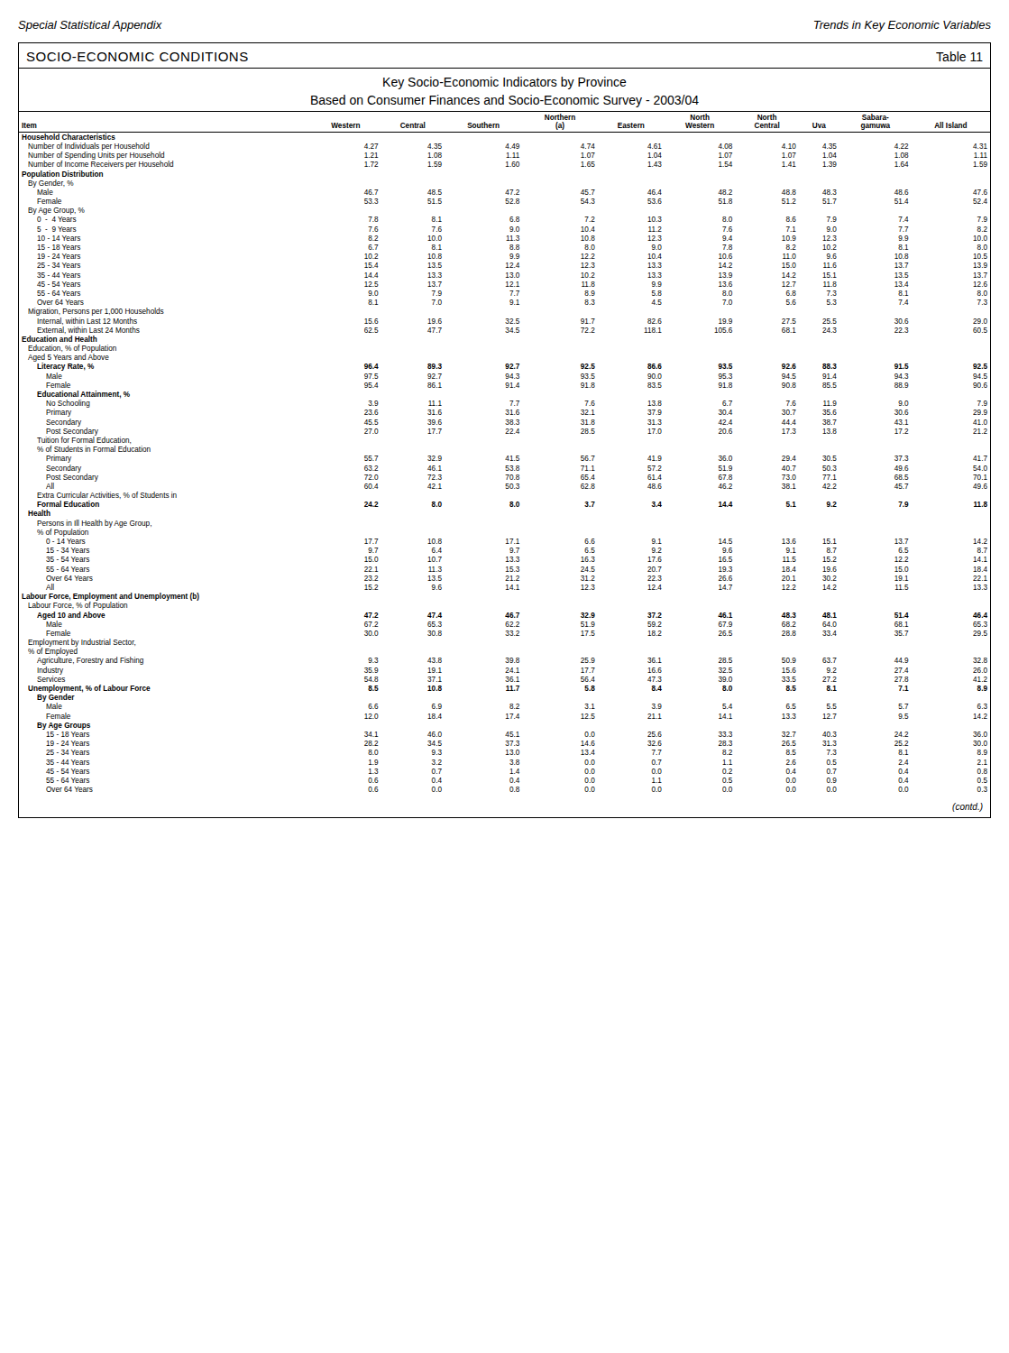Special Statistical Appendix
Trends in Key Economic Variables
SOCIO-ECONOMIC CONDITIONS
Table 11
Key Socio-Economic Indicators by Province Based on Consumer Finances and Socio-Economic Survey - 2003/04
| Item | Western | Central | Southern | Northern (a) | Eastern | North Western | North Central | Uva | Sabara- gamuwa | All Island |
| --- | --- | --- | --- | --- | --- | --- | --- | --- | --- | --- |
| Household Characteristics | |
| Number of Individuals per Household | 4.27 | 4.35 | 4.49 | 4.74 | 4.61 | 4.08 | 4.10 | 4.35 | 4.22 | 4.31 |
| Number of Spending Units per Household | 1.21 | 1.08 | 1.11 | 1.07 | 1.04 | 1.07 | 1.07 | 1.04 | 1.08 | 1.11 |
| Number of Income Receivers per Household | 1.72 | 1.59 | 1.60 | 1.65 | 1.43 | 1.54 | 1.41 | 1.39 | 1.64 | 1.59 |
| Population Distribution | |
| By Gender, % | |
| Male | 46.7 | 48.5 | 47.2 | 45.7 | 46.4 | 48.2 | 48.8 | 48.3 | 48.6 | 47.6 |
| Female | 53.3 | 51.5 | 52.8 | 54.3 | 53.6 | 51.8 | 51.2 | 51.7 | 51.4 | 52.4 |
| By Age Group, % | |
| 0 - 4 Years | 7.8 | 8.1 | 6.8 | 7.2 | 10.3 | 8.0 | 8.6 | 7.9 | 7.4 | 7.9 |
| 5 - 9 Years | 7.6 | 7.6 | 9.0 | 10.4 | 11.2 | 7.6 | 7.1 | 9.0 | 7.7 | 8.2 |
| 10 - 14 Years | 8.2 | 10.0 | 11.3 | 10.8 | 12.3 | 9.4 | 10.9 | 12.3 | 9.9 | 10.0 |
| 15 - 18 Years | 6.7 | 8.1 | 8.8 | 8.0 | 9.0 | 7.8 | 8.2 | 10.2 | 8.1 | 8.0 |
| 19 - 24 Years | 10.2 | 10.8 | 9.9 | 12.2 | 10.4 | 10.6 | 11.0 | 9.6 | 10.8 | 10.5 |
| 25 - 34 Years | 15.4 | 13.5 | 12.4 | 12.3 | 13.3 | 14.2 | 15.0 | 11.6 | 13.7 | 13.9 |
| 35 - 44 Years | 14.4 | 13.3 | 13.0 | 10.2 | 13.3 | 13.9 | 14.2 | 15.1 | 13.5 | 13.7 |
| 45 - 54 Years | 12.5 | 13.7 | 12.1 | 11.8 | 9.9 | 13.6 | 12.7 | 11.8 | 13.4 | 12.6 |
| 55 - 64 Years | 9.0 | 7.9 | 7.7 | 8.9 | 5.8 | 8.0 | 6.8 | 7.3 | 8.1 | 8.0 |
| Over 64 Years | 8.1 | 7.0 | 9.1 | 8.3 | 4.5 | 7.0 | 5.6 | 5.3 | 7.4 | 7.3 |
| Migration, Persons per 1,000 Households | |
| Internal, within Last 12 Months | 15.6 | 19.6 | 32.5 | 91.7 | 82.6 | 19.9 | 27.5 | 25.5 | 30.6 | 29.0 |
| External, within Last 24 Months | 62.5 | 47.7 | 34.5 | 72.2 | 118.1 | 105.6 | 68.1 | 24.3 | 22.3 | 60.5 |
| Education and Health | |
| Education, % of Population | |
| Aged 5 Years and Above | |
| Literacy Rate, % | 96.4 | 89.3 | 92.7 | 92.5 | 86.6 | 93.5 | 92.6 | 88.3 | 91.5 | 92.5 |
| Male | 97.5 | 92.7 | 94.3 | 93.5 | 90.0 | 95.3 | 94.5 | 91.4 | 94.3 | 94.5 |
| Female | 95.4 | 86.1 | 91.4 | 91.8 | 83.5 | 91.8 | 90.8 | 85.5 | 88.9 | 90.6 |
| Educational Attainment, % | |
| No Schooling | 3.9 | 11.1 | 7.7 | 7.6 | 13.8 | 6.7 | 7.6 | 11.9 | 9.0 | 7.9 |
| Primary | 23.6 | 31.6 | 31.6 | 32.1 | 37.9 | 30.4 | 30.7 | 35.6 | 30.6 | 29.9 |
| Secondary | 45.5 | 39.6 | 38.3 | 31.8 | 31.3 | 42.4 | 44.4 | 38.7 | 43.1 | 41.0 |
| Post Secondary | 27.0 | 17.7 | 22.4 | 28.5 | 17.0 | 20.6 | 17.3 | 13.8 | 17.2 | 21.2 |
| Tuition for Formal Education, | |
| % of Students in Formal Education | |
| Primary | 55.7 | 32.9 | 41.5 | 56.7 | 41.9 | 36.0 | 29.4 | 30.5 | 37.3 | 41.7 |
| Secondary | 63.2 | 46.1 | 53.8 | 71.1 | 57.2 | 51.9 | 40.7 | 50.3 | 49.6 | 54.0 |
| Post Secondary | 72.0 | 72.3 | 70.8 | 65.4 | 61.4 | 67.8 | 73.0 | 77.1 | 68.5 | 70.1 |
| All | 60.4 | 42.1 | 50.3 | 62.8 | 48.6 | 46.2 | 38.1 | 42.2 | 45.7 | 49.6 |
| Extra Curricular Activities, % of Students in | |
| Formal Education | 24.2 | 8.0 | 8.0 | 3.7 | 3.4 | 14.4 | 5.1 | 9.2 | 7.9 | 11.8 |
| Health | |
| Persons in Ill Health by Age Group, | |
| % of Population | |
| 0 - 14 Years | 17.7 | 10.8 | 17.1 | 6.6 | 9.1 | 14.5 | 13.6 | 15.1 | 13.7 | 14.2 |
| 15 - 34 Years | 9.7 | 6.4 | 9.7 | 6.5 | 9.2 | 9.6 | 9.1 | 8.7 | 6.5 | 8.7 |
| 35 - 54 Years | 15.0 | 10.7 | 13.3 | 16.3 | 17.6 | 16.5 | 11.5 | 15.2 | 12.2 | 14.1 |
| 55 - 64 Years | 22.1 | 11.3 | 15.3 | 24.5 | 20.7 | 19.3 | 18.4 | 19.6 | 15.0 | 18.4 |
| Over 64 Years | 23.2 | 13.5 | 21.2 | 31.2 | 22.3 | 26.6 | 20.1 | 30.2 | 19.1 | 22.1 |
| All | 15.2 | 9.6 | 14.1 | 12.3 | 12.4 | 14.7 | 12.2 | 14.2 | 11.5 | 13.3 |
| Labour Force, Employment and Unemployment (b) | |
| Labour Force, % of Population | |
| Aged 10 and Above | 47.2 | 47.4 | 46.7 | 32.9 | 37.2 | 46.1 | 48.3 | 48.1 | 51.4 | 46.4 |
| Male | 67.2 | 65.3 | 62.2 | 51.9 | 59.2 | 67.9 | 68.2 | 64.0 | 68.1 | 65.3 |
| Female | 30.0 | 30.8 | 33.2 | 17.5 | 18.2 | 26.5 | 28.8 | 33.4 | 35.7 | 29.5 |
| Employment by Industrial Sector, | |
| % of Employed | |
| Agriculture, Forestry and Fishing | 9.3 | 43.8 | 39.8 | 25.9 | 36.1 | 28.5 | 50.9 | 63.7 | 44.9 | 32.8 |
| Industry | 35.9 | 19.1 | 24.1 | 17.7 | 16.6 | 32.5 | 15.6 | 9.2 | 27.4 | 26.0 |
| Services | 54.8 | 37.1 | 36.1 | 56.4 | 47.3 | 39.0 | 33.5 | 27.2 | 27.8 | 41.2 |
| Unemployment, % of Labour Force | 8.5 | 10.8 | 11.7 | 5.8 | 8.4 | 8.0 | 8.5 | 8.1 | 7.1 | 8.9 |
| By Gender | |
| Male | 6.6 | 6.9 | 8.2 | 3.1 | 3.9 | 5.4 | 6.5 | 5.5 | 5.7 | 6.3 |
| Female | 12.0 | 18.4 | 17.4 | 12.5 | 21.1 | 14.1 | 13.3 | 12.7 | 9.5 | 14.2 |
| By Age Groups | |
| 15 - 18 Years | 34.1 | 46.0 | 45.1 | 0.0 | 25.6 | 33.3 | 32.7 | 40.3 | 24.2 | 36.0 |
| 19 - 24 Years | 28.2 | 34.5 | 37.3 | 14.6 | 32.6 | 28.3 | 26.5 | 31.3 | 25.2 | 30.0 |
| 25 - 34 Years | 8.0 | 9.3 | 13.0 | 13.4 | 7.7 | 8.2 | 8.5 | 7.3 | 8.1 | 8.9 |
| 35 - 44 Years | 1.9 | 3.2 | 3.8 | 0.0 | 0.7 | 1.1 | 2.6 | 0.5 | 2.4 | 2.1 |
| 45 - 54 Years | 1.3 | 0.7 | 1.4 | 0.0 | 0.0 | 0.2 | 0.4 | 0.7 | 0.4 | 0.8 |
| 55 - 64 Years | 0.6 | 0.4 | 0.4 | 0.0 | 1.1 | 0.5 | 0.0 | 0.9 | 0.4 | 0.5 |
| Over 64 Years | 0.6 | 0.0 | 0.8 | 0.0 | 0.0 | 0.0 | 0.0 | 0.0 | 0.0 | 0.3 |
(contd.)